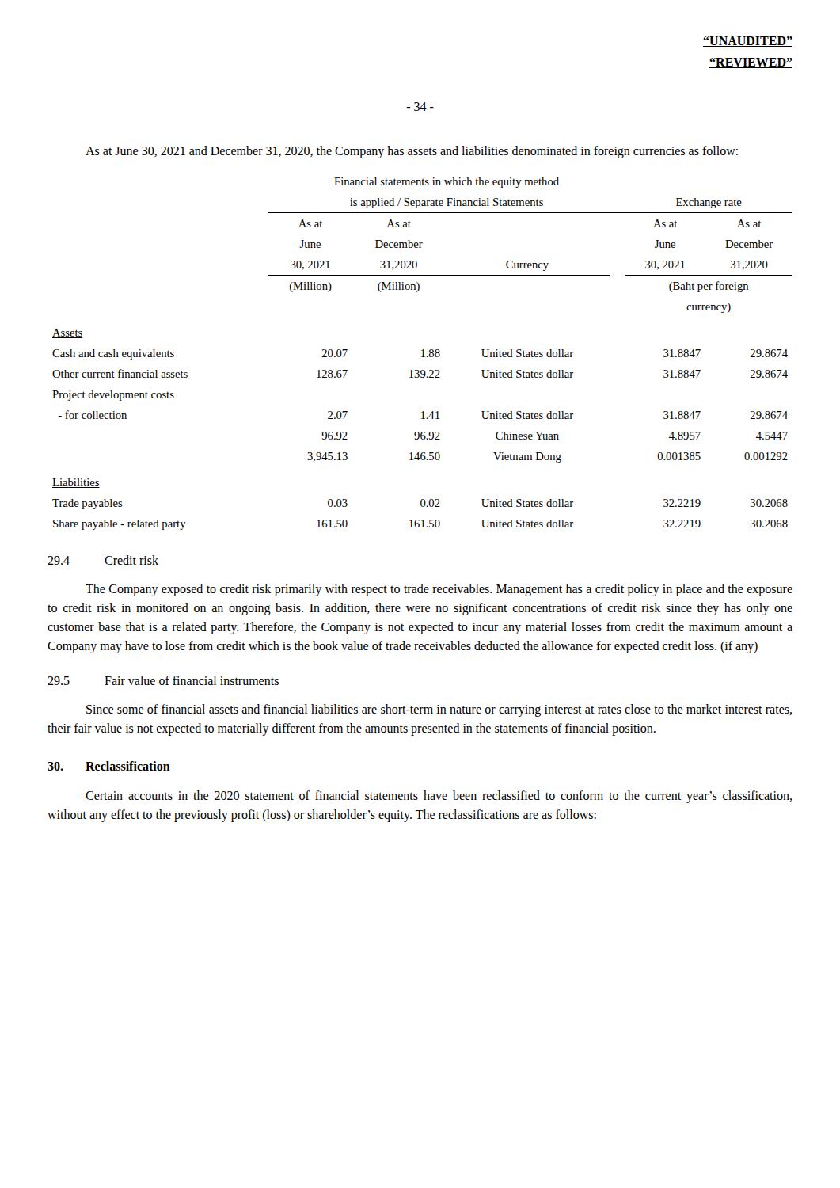“UNAUDITED”
“REVIEWED”
- 34 -
As at June 30, 2021 and December 31, 2020, the Company has assets and liabilities denominated in foreign currencies as follow:
| | Financial statements in which the equity method | |
| | is applied / Separate Financial Statements | Exchange rate |
| | As at | As at | | | As at | As at |
| | June | December | | | June | December |
| | 30, 2021 | 31,2020 | Currency | | 30, 2021 | 31,2020 |
| | (Million) | (Million) | | | (Baht per foreign |
| | | | | | currency) |
| Assets | | | | | | |
| Cash and cash equivalents | 20.07 | 1.88 | United States dollar | | 31.8847 | 29.8674 |
| Other current financial assets | 128.67 | 139.22 | United States dollar | | 31.8847 | 29.8674 |
| Project development costs | | | | | | |
| - for collection | 2.07 | 1.41 | United States dollar | | 31.8847 | 29.8674 |
| | 96.92 | 96.92 | Chinese Yuan | | 4.8957 | 4.5447 |
| | 3,945.13 | 146.50 | Vietnam Dong | | 0.001385 | 0.001292 |
| Liabilities | | | | | | |
| Trade payables | 0.03 | 0.02 | United States dollar | | 32.2219 | 30.2068 |
| Share payable - related party | 161.50 | 161.50 | United States dollar | | 32.2219 | 30.2068 |
29.4 Credit risk
The Company exposed to credit risk primarily with respect to trade receivables. Management has a credit policy in place and the exposure to credit risk in monitored on an ongoing basis. In addition, there were no significant concentrations of credit risk since they has only one customer base that is a related party. Therefore, the Company is not expected to incur any material losses from credit the maximum amount a Company may have to lose from credit which is the book value of trade receivables deducted the allowance for expected credit loss. (if any)
29.5 Fair value of financial instruments
Since some of financial assets and financial liabilities are short‑term in nature or carrying interest at rates close to the market interest rates, their fair value is not expected to materially different from the amounts presented in the statements of financial position.
30. Reclassification
Certain accounts in the 2020 statement of financial statements have been reclassified to conform to the current year’s classification, without any effect to the previously profit (loss) or shareholder’s equity. The reclassifications are as follows: